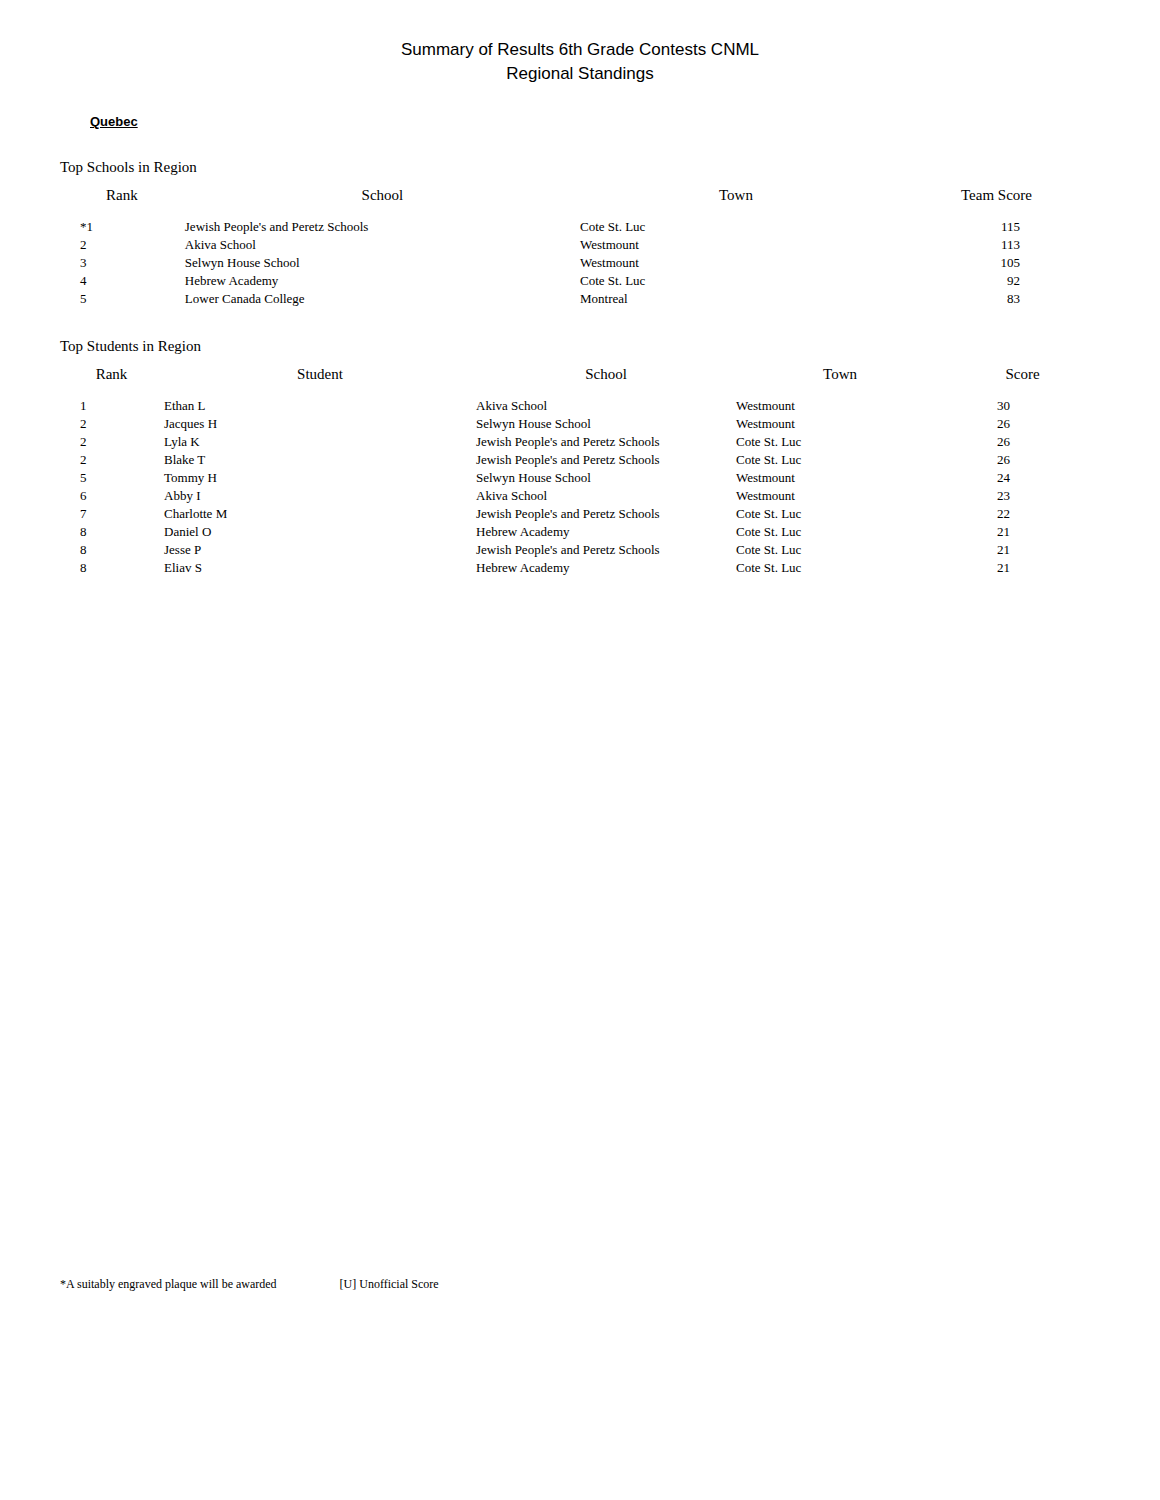Summary of Results 6th Grade Contests CNML
Regional Standings
Quebec
Top Schools in Region
| Rank | School | Town | Team Score |
| --- | --- | --- | --- |
| *1 | Jewish People's and Peretz Schools | Cote St. Luc | 115 |
| 2 | Akiva School | Westmount | 113 |
| 3 | Selwyn House School | Westmount | 105 |
| 4 | Hebrew Academy | Cote St. Luc | 92 |
| 5 | Lower Canada College | Montreal | 83 |
Top Students in Region
| Rank | Student | School | Town | Score |
| --- | --- | --- | --- | --- |
| 1 | Ethan L | Akiva School | Westmount | 30 |
| 2 | Jacques H | Selwyn House School | Westmount | 26 |
| 2 | Lyla K | Jewish People's and Peretz Schools | Cote St. Luc | 26 |
| 2 | Blake T | Jewish People's and Peretz Schools | Cote St. Luc | 26 |
| 5 | Tommy H | Selwyn House School | Westmount | 24 |
| 6 | Abby I | Akiva School | Westmount | 23 |
| 7 | Charlotte M | Jewish People's and Peretz Schools | Cote St. Luc | 22 |
| 8 | Daniel O | Hebrew Academy | Cote St. Luc | 21 |
| 8 | Jesse P | Jewish People's and Peretz Schools | Cote St. Luc | 21 |
| 8 | Eliav S | Hebrew Academy | Cote St. Luc | 21 |
*A suitably engraved plaque will be awarded [U] Unofficial Score